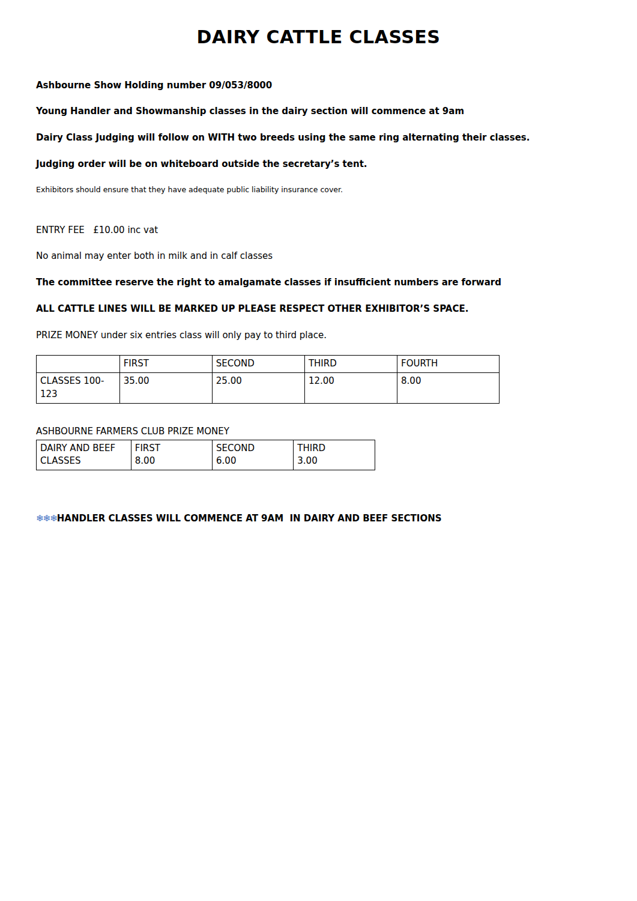DAIRY CATTLE CLASSES
Ashbourne Show Holding number 09/053/8000
Young Handler and Showmanship classes in the dairy section will commence at 9am
Dairy Class Judging will follow on WITH two breeds using the same ring alternating their classes.
Judging order will be on whiteboard outside the secretary’s tent.
Exhibitors should ensure that they have adequate public liability insurance cover.
ENTRY FEE £10.00 inc vat
No animal may enter both in milk and in calf classes
The committee reserve the right to amalgamate classes if insufficient numbers are forward
ALL CATTLE LINES WILL BE MARKED UP PLEASE RESPECT OTHER EXHIBITOR’S SPACE.
PRIZE MONEY under six entries class will only pay to third place.
| | FIRST | SECOND | THIRD | FOURTH |
| CLASSES 100-123 | 35.00 | 25.00 | 12.00 | 8.00 |
ASHBOURNE FARMERS CLUB PRIZE MONEY
| DAIRY AND BEEF CLASSES | FIRST 8.00 | SECOND 6.00 | THIRD 3.00 |
❄❄❄HANDLER CLASSES WILL COMMENCE AT 9AM IN DAIRY AND BEEF SECTIONS